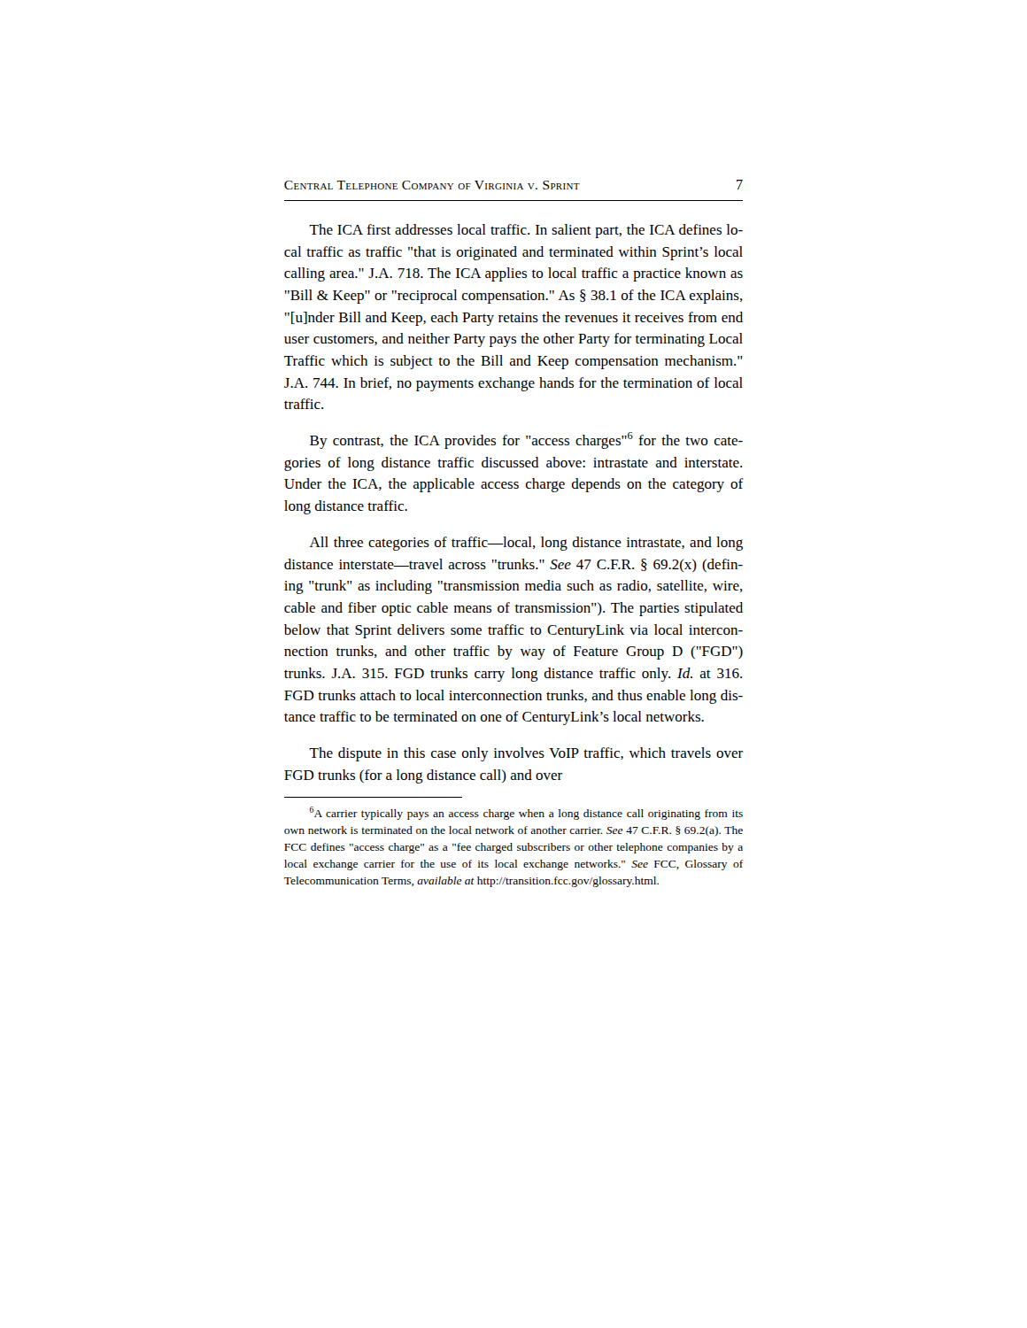Central Telephone Company of Virginia v. Sprint 7
The ICA first addresses local traffic. In salient part, the ICA defines local traffic as traffic "that is originated and terminated within Sprint’s local calling area." J.A. 718. The ICA applies to local traffic a practice known as "Bill & Keep" or "reciprocal compensation." As § 38.1 of the ICA explains, "[u]nder Bill and Keep, each Party retains the revenues it receives from end user customers, and neither Party pays the other Party for terminating Local Traffic which is subject to the Bill and Keep compensation mechanism." J.A. 744. In brief, no payments exchange hands for the termination of local traffic.
By contrast, the ICA provides for "access charges"6 for the two categories of long distance traffic discussed above: intrastate and interstate. Under the ICA, the applicable access charge depends on the category of long distance traffic.
All three categories of traffic—local, long distance intrastate, and long distance interstate—travel across "trunks." See 47 C.F.R. § 69.2(x) (defining "trunk" as including "transmission media such as radio, satellite, wire, cable and fiber optic cable means of transmission"). The parties stipulated below that Sprint delivers some traffic to CenturyLink via local interconnection trunks, and other traffic by way of Feature Group D ("FGD") trunks. J.A. 315. FGD trunks carry long distance traffic only. Id. at 316. FGD trunks attach to local interconnection trunks, and thus enable long distance traffic to be terminated on one of CenturyLink’s local networks.
The dispute in this case only involves VoIP traffic, which travels over FGD trunks (for a long distance call) and over
6A carrier typically pays an access charge when a long distance call originating from its own network is terminated on the local network of another carrier. See 47 C.F.R. § 69.2(a). The FCC defines "access charge" as a "fee charged subscribers or other telephone companies by a local exchange carrier for the use of its local exchange networks." See FCC, Glossary of Telecommunication Terms, available at http://transition.fcc.gov/glossary.html.